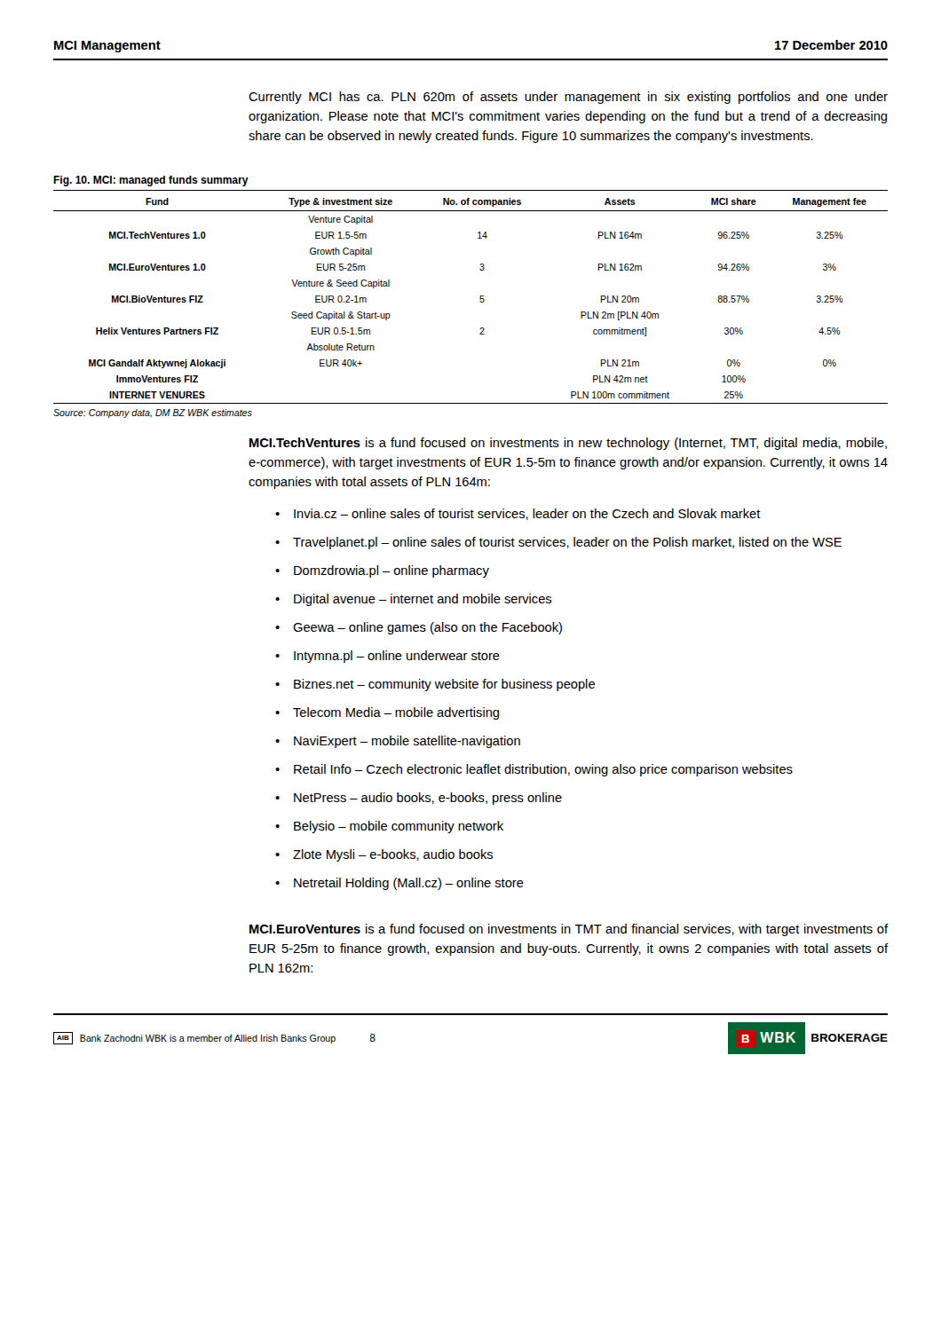MCI Management
17 December 2010
Currently MCI has ca. PLN 620m of assets under management in six existing portfolios and one under organization. Please note that MCI's commitment varies depending on the fund but a trend of a decreasing share can be observed in newly created funds. Figure 10 summarizes the company's investments.
Fig. 10. MCI: managed funds summary
| Fund | Type & investment size | No. of companies | Assets | MCI share | Management fee |
| --- | --- | --- | --- | --- | --- |
| | Venture Capital | | | | |
| MCI.TechVentures 1.0 | EUR 1.5-5m | 14 | PLN 164m | 96.25% | 3.25% |
| | Growth Capital | | | | |
| MCI.EuroVentures 1.0 | EUR 5-25m | 3 | PLN 162m | 94.26% | 3% |
| | Venture & Seed Capital | | | | |
| MCI.BioVentures FIZ | EUR 0.2-1m | 5 | PLN 20m | 88.57% | 3.25% |
| | Seed Capital & Start-up | | PLN 2m [PLN 40m | | |
| Helix Ventures Partners FIZ | EUR 0.5-1.5m | 2 | commitment] | 30% | 4.5% |
| | Absolute Return | | | | |
| MCI Gandalf Aktywnej Alokacji | EUR 40k+ | | PLN 21m | 0% | 0% |
| ImmoVentures FIZ | | | PLN 42m net | 100% | |
| INTERNET VENURES | | | PLN 100m commitment | 25% | |
Source: Company data, DM BZ WBK estimates
MCI.TechVentures is a fund focused on investments in new technology (Internet, TMT, digital media, mobile, e-commerce), with target investments of EUR 1.5-5m to finance growth and/or expansion. Currently, it owns 14 companies with total assets of PLN 164m:
Invia.cz – online sales of tourist services, leader on the Czech and Slovak market
Travelplanet.pl – online sales of tourist services, leader on the Polish market, listed on the WSE
Domzdrowia.pl – online pharmacy
Digital avenue – internet and mobile services
Geewa – online games (also on the Facebook)
Intymna.pl – online underwear store
Biznes.net – community website for business people
Telecom Media – mobile advertising
NaviExpert – mobile satellite-navigation
Retail Info – Czech electronic leaflet distribution, owing also price comparison websites
NetPress – audio books, e-books, press online
Belysio – mobile community network
Zlote Mysli – e-books, audio books
Netretail Holding (Mall.cz) – online store
MCI.EuroVentures is a fund focused on investments in TMT and financial services, with target investments of EUR 5-25m to finance growth, expansion and buy-outs. Currently, it owns 2 companies with total assets of PLN 162m:
AIB
Bank Zachodni WBK is a member of Allied Irish Banks Group 8
B WBK
BROKERAGE